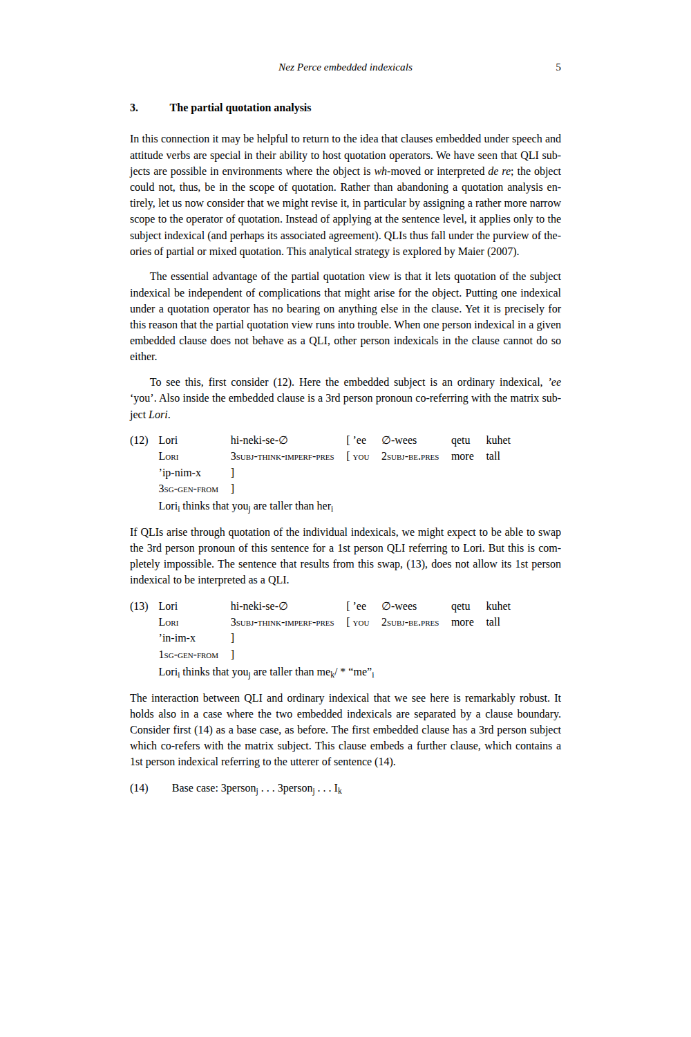Nez Perce embedded indexicals 5
3. The partial quotation analysis
In this connection it may be helpful to return to the idea that clauses embedded under speech and attitude verbs are special in their ability to host quotation operators. We have seen that QLI subjects are possible in environments where the object is wh-moved or interpreted de re; the object could not, thus, be in the scope of quotation. Rather than abandoning a quotation analysis entirely, let us now consider that we might revise it, in particular by assigning a rather more narrow scope to the operator of quotation. Instead of applying at the sentence level, it applies only to the subject indexical (and perhaps its associated agreement). QLIs thus fall under the purview of theories of partial or mixed quotation. This analytical strategy is explored by Maier (2007).
The essential advantage of the partial quotation view is that it lets quotation of the subject indexical be independent of complications that might arise for the object. Putting one indexical under a quotation operator has no bearing on anything else in the clause. Yet it is precisely for this reason that the partial quotation view runs into trouble. When one person indexical in a given embedded clause does not behave as a QLI, other person indexicals in the clause cannot do so either.
To see this, first consider (12). Here the embedded subject is an ordinary indexical, ’ee ‘you’. Also inside the embedded clause is a 3rd person pronoun co-referring with the matrix subject Lori.
(12)
Lori
hi-neki-se-∅
[ ’ee
∅-wees
qetu
kuhet
Lori
3subj-think-imperf-pres
[ you
2subj-be.pres
more
tall
’ip-nim-x
]
3sg-gen-from
]
Lorii thinks that youj are taller than heri
If QLIs arise through quotation of the individual indexicals, we might expect to be able to swap the 3rd person pronoun of this sentence for a 1st person QLI referring to Lori. But this is completely impossible. The sentence that results from this swap, (13), does not allow its 1st person indexical to be interpreted as a QLI.
(13)
Lori
hi-neki-se-∅
[ ’ee
∅-wees
qetu
kuhet
Lori
3subj-think-imperf-pres
[ you
2subj-be.pres
more
tall
’in-im-x
]
1sg-gen-from
]
Lorii thinks that youj are taller than mek/ * “me”i
The interaction between QLI and ordinary indexical that we see here is remarkably robust. It holds also in a case where the two embedded indexicals are separated by a clause boundary. Consider first (14) as a base case, as before. The first embedded clause has a 3rd person subject which co-refers with the matrix subject. This clause embeds a further clause, which contains a 1st person indexical referring to the utterer of sentence (14).
(14)
Base case: 3personj . . . 3personj . . . Ik